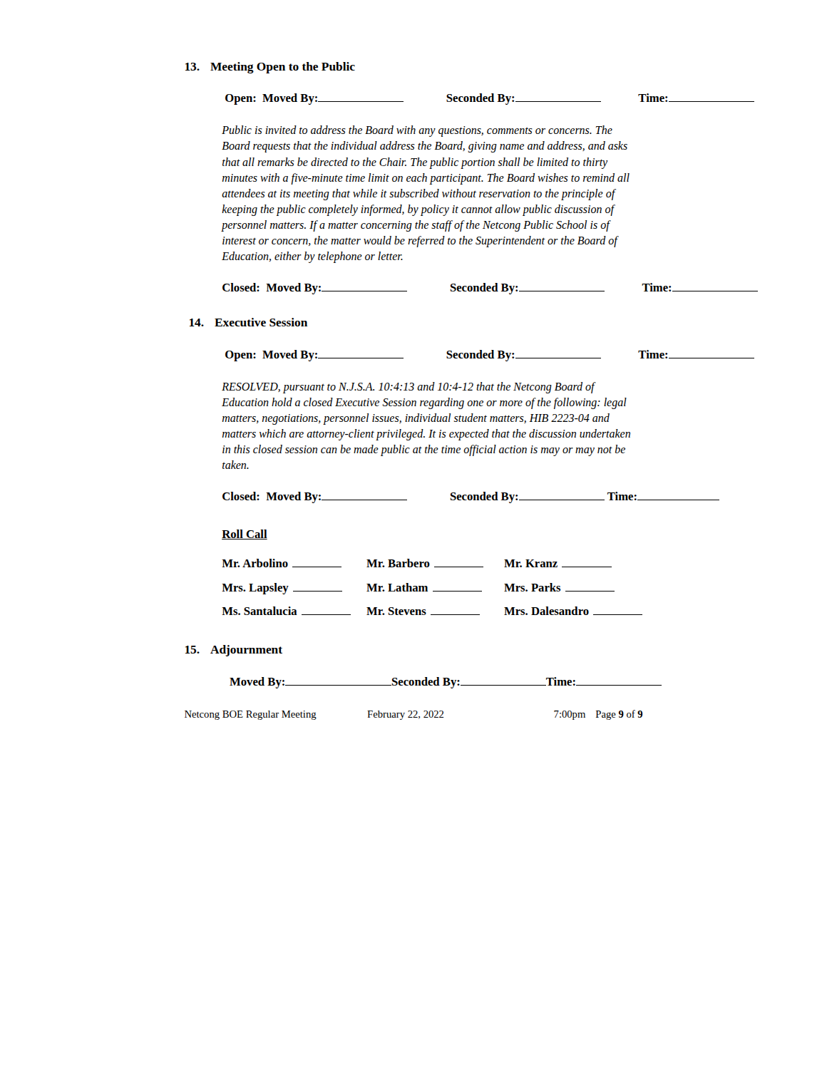13.
Meeting Open to the Public
Open: Moved By: Seconded By: Time:
Public is invited to address the Board with any questions, comments or concerns. The Board requests that the individual address the Board, giving name and address, and asks that all remarks be directed to the Chair. The public portion shall be limited to thirty minutes with a five-minute time limit on each participant. The Board wishes to remind all attendees at its meeting that while it subscribed without reservation to the principle of keeping the public completely informed, by policy it cannot allow public discussion of personnel matters. If a matter concerning the staff of the Netcong Public School is of interest or concern, the matter would be referred to the Superintendent or the Board of Education, either by telephone or letter.
Closed: Moved By: Seconded By: Time:
14.
Executive Session
Open: Moved By: Seconded By: Time:
RESOLVED, pursuant to N.J.S.A. 10:4:13 and 10:4-12 that the Netcong Board of Education hold a closed Executive Session regarding one or more of the following: legal matters, negotiations, personnel issues, individual student matters, HIB 2223-04 and matters which are attorney-client privileged. It is expected that the discussion undertaken in this closed session can be made public at the time official action is may or may not be taken.
Closed: Moved By: Seconded By: Time:
Roll Call
| Mr. Arbolino | Mr. Barbero | Mr. Kranz |
| Mrs. Lapsley | Mr. Latham | Mrs. Parks |
| Ms. Santalucia | Mr. Stevens | Mrs. Dalesandro |
15.
Adjournment
Moved By: Seconded By: Time:
Netcong BOE Regular Meeting February 22, 2022 7:00pm Page 9 of 9